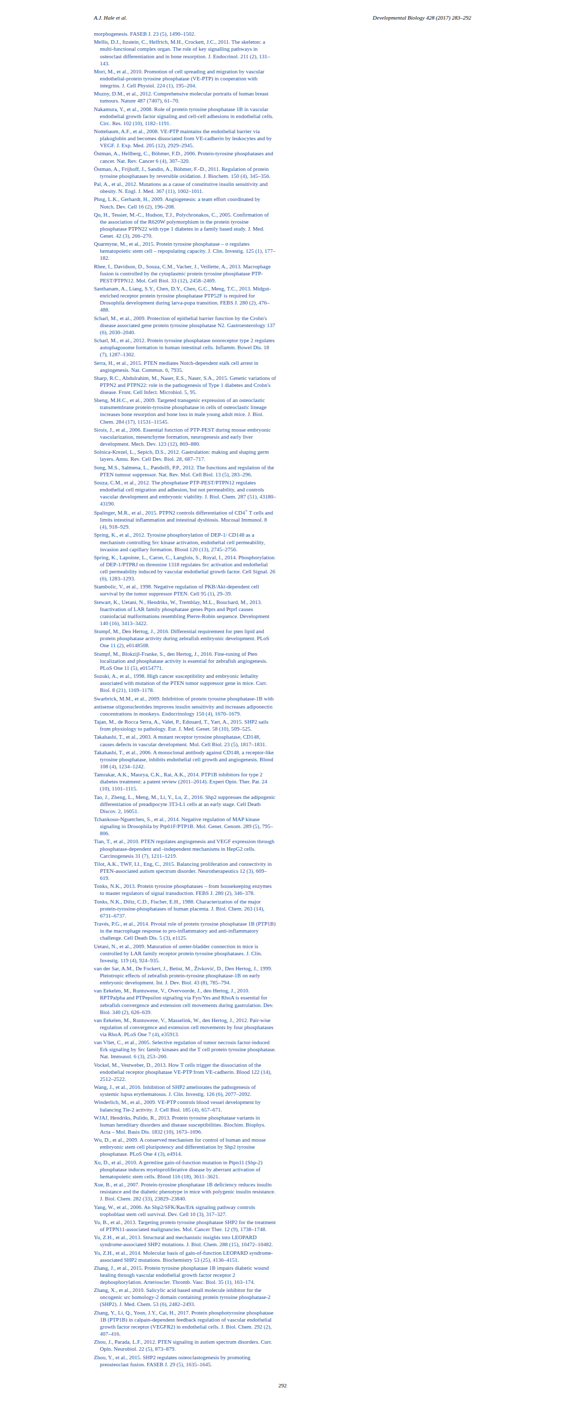A.J. Hale et al.
Developmental Biology 428 (2017) 283–292
morphogenesis. FASEB J. 23 (5), 1490–1502.
Mellis, D.J., Itzstein, C., Helfrich, M.H., Crockett, J.C., 2011. The skeleton: a multi-functional complex organ. The role of key signalling pathways in osteoclast differentiation and in bone resorption. J. Endocrinol. 211 (2), 131–143.
Mori, M., et al., 2010. Promotion of cell spreading and migration by vascular endothelial-protein tyrosine phosphatase (VE-PTP) in cooperation with integrins. J. Cell Physiol. 224 (1), 195–204.
Muzny, D.M., et al., 2012. Comprehensive molecular portraits of human breast tumours. Nature 487 (7407), 61–70.
Nakamura, Y., et al., 2008. Role of protein tyrosine phosphatase 1B in vascular endothelial growth factor signaling and cell-cell adhesions in endothelial cells. Circ. Res. 102 (10), 1182–1191.
Nottebaum, A.F., et al., 2008. VE-PTP maintains the endothelial barrier via plakoglobin and becomes dissociated from VE-cadherin by leukocytes and by VEGF. J. Exp. Med. 205 (12), 2929–2945.
Östman, A., Hellberg, C., Böhmer, F.D., 2006. Protein-tyrosine phosphatases and cancer. Nat. Rev. Cancer 6 (4), 307–320.
Östman, A., Frijhoff, J., Sandin, A., Böhmer, F.-D., 2011. Regulation of protein tyrosine phosphatases by reversible oxidation. J. Biochem. 150 (4), 345–356.
Pal, A., et al., 2012. Mutations as a cause of constitutive insulin sensitivity and obesity. N. Engl. J. Med. 367 (11), 1002–1011.
Phng, L.K., Gerhardt, H., 2009. Angiogenesis: a team effort coordinated by Notch. Dev. Cell 16 (2), 196–208.
Qu, H., Tessier, M.-C., Hudson, T.J., Polychronakos, C., 2005. Confirmation of the association of the R620W polymorphism in the protein tyrosine phosphatase PTPN22 with type 1 diabetes in a family based study. J. Med. Genet. 42 (3), 266–270.
Quarmyne, M., et al., 2015. Protein tyrosine phosphatase – σ regulates hematopoietic stem cell – repopulating capacity. J. Clin. Investig. 125 (1), 177–182.
Rhee, I., Davidson, D., Souza, C.M., Vacher, J., Veillette, A., 2013. Macrophage fusion is controlled by the cytoplasmic protein tyrosine phosphatase PTP-PEST/PTPN12. Mol. Cell Biol. 33 (12), 2458–2469.
Santhanam, A., Liang, S.Y., Chen, D.Y., Chen, G.C., Meng, T.C., 2013. Midgut-enriched receptor protein tyrosine phosphatase PTP52F is required for Drosophila development during larva-pupa transition. FEBS J. 280 (2), 476–488.
Scharl, M., et al., 2009. Protection of epithelial barrier function by the Crohn's disease associated gene protein tyrosine phosphatase N2. Gastroenterology 137 (6), 2030–2040.
Scharl, M., et al., 2012. Protein tyrosine phosphatase nonreceptor type 2 regulates autophagosome formation in human intestinal cells. Inflamm. Bowel Dis. 18 (7), 1287–1302.
Serra, H., et al., 2015. PTEN mediates Notch-dependent stalk cell arrest in angiogenesis. Nat. Commun. 6, 7935.
Sharp, R.C., Abdulrahim, M., Naser, E.S., Naser, S.A., 2015. Genetic variations of PTPN2 and PTPN22: role in the pathogenesis of Type 1 diabetes and Crohn's disease. Front. Cell Infect. Microbiol. 5, 95.
Sheng, M.H.C., et al., 2009. Targeted transgenic expression of an osteoclastic transmembrane protein-tyrosine phosphatase in cells of osteoclastic lineage increases bone resorption and bone loss in male young adult mice. J. Biol. Chem. 284 (17), 11531–11545.
Sirois, J., et al., 2006. Essential function of PTP-PEST during mouse embryonic vascularization, mesenchyme formation, neurogenesis and early liver development. Mech. Dev. 123 (12), 869–880.
Solnica-Krezel, L., Sepich, D.S., 2012. Gastrulation: making and shaping germ layers. Annu. Rev. Cell Dev. Biol. 28, 687–717.
Song, M.S., Salmena, L., Pandolfi, P.P., 2012. The functions and regulation of the PTEN tumour suppressor. Nat. Rev. Mol. Cell Biol. 13 (5), 283–296.
Souza, C.M., et al., 2012. The phosphatase PTP-PEST/PTPN12 regulates endothelial cell migration and adhesion, but not permeability, and controls vascular development and embryonic viability. J. Biol. Chem. 287 (51), 43180–43190.
Spalinger, M.R., et al., 2015. PTPN2 controls differentiation of CD4+ T cells and limits intestinal inflammation and intestinal dysbiosis. Mucosal Immunol. 8 (4), 918–929.
Spring, K., et al., 2012. Tyrosine phosphorylation of DEP-1/ CD148 as a mechanism controlling Src kinase activation, endothelial cell permeability, invasion and capillary formation. Blood 120 (13), 2745–2756.
Spring, K., Lapointe, L., Caron, C., Langlois, S., Royal, I., 2014. Phosphorylation of DEP-1/PTPRJ on threonine 1318 regulates Src activation and endothelial cell permeability induced by vascular endothelial growth factor. Cell Signal. 26 (6), 1283–1293.
Stambolic, V., et al., 1998. Negative regulation of PKB/Akt-dependent cell survival by the tumor suppressor PTEN. Cell 95 (1), 29–39.
Stewart, K., Uetani, N., Hendriks, W., Tremblay, M.L., Bouchard, M., 2013. Inactivation of LAR family phosphatase genes Ptprs and Ptprf causes craniofacial malformations resembling Pierre-Robin sequence. Development 140 (16), 3413–3422.
Stumpf, M., Den Hertog, J., 2016. Differential requirement for pten lipid and protein phosphatase activity during zebrafish embryonic development. PLoS One 11 (2), e0148508.
Stumpf, M., Blokzijl-Franke, S., den Hertog, J., 2016. Fine-tuning of Pten localization and phosphatase activity is essential for zebrafish angiogenesis. PLoS One 11 (5), e0154771.
Suzuki, A., et al., 1998. High cancer susceptibility and embryonic lethality associated with mutation of the PTEN tumor suppressor gene in mice. Curr. Biol. 8 (21), 1169–1178.
Swarbrick, M.M., et al., 2009. Inhibition of protein tyrosine phosphatase-1B with
antisense oligonucleotides improves insulin sensitivity and increases adiponectin concentrations in monkeys. Endocrinology 150 (4), 1670–1679.
Tajan, M., de Rocca Serra, A., Valet, P., Edouard, T., Yart, A., 2015. SHP2 sails from physiology to pathology. Eur. J. Med. Genet. 58 (10), 509–525.
Takahashi, T., et al., 2003. A mutant receptor tyrosine phosphatase, CD148, causes defects in vascular development. Mol. Cell Biol. 23 (5), 1817–1831.
Takahashi, T., et al., 2006. A monoclonal antibody against CD148, a receptor-like tyrosine phosphatase, inhibits endothelial cell growth and angiogenesis. Blood 108 (4), 1234–1242.
Tamrakar, A.K., Maurya, C.K., Rai, A.K., 2014. PTP1B inhibitors for type 2 diabetes treatment: a patent review (2011–2014). Expert Opin. Ther. Pat. 24 (10), 1101–1115.
Tao, J., Zheng, L., Meng, M., Li, Y., Lu, Z., 2016. Shp2 suppresses the adipogenic differentiation of preadipocyte 3T3-L1 cells at an early stage. Cell Death Discov. 2, 16051.
Tchankouo-Nguetcheu, S., et al., 2014. Negative regulation of MAP kinase signaling in Drosophila by Ptp61F/PTP1B. Mol. Genet. Genom. 289 (5), 795–806.
Tian, T., et al., 2010. PTEN regulates angiogenesis and VEGF expression through phosphatase-dependent and -independent mechanisms in HepG2 cells. Carcinogenesis 31 (7), 1211–1219.
Tilot, A.K., TWF, I.I., Eng, C., 2015. Balancing proliferation and connectivity in PTEN-associated autism spectrum disorder. Neurotherapeutics 12 (3), 609–619.
Tonks, N.K., 2013. Protein tyrosine phosphatases – from housekeeping enzymes to master regulators of signal transduction. FEBS J. 280 (2), 346–378.
Tonks, N.K., Diltz, C.D., Fischer, E.H., 1988. Characterization of the major protein-tyrosine-phosphatases of human placenta. J. Biol. Chem. 263 (14), 6731–6737.
Través, P.G., et al., 2014. Pivotal role of protein tyrosine phosphatase 1B (PTP1B) in the macrophage response to pro-inflammatory and anti-inflammatory challenge. Cell Death Dis. 5 (3), e1125.
Uetani, N., et al., 2009. Maturation of ureter-bladder connection in mice is controlled by LAR family receptor protein tyrosine phosphatases. J. Clin. Investig. 119 (4), 924–935.
van der Sar, A.M., De Fockert, J., Betist, M., Živković, D., Den Hertog, J., 1999. Pleiotropic effects of zebrafish protein-tyrosine phosphatase-1B on early embryonic development. Int. J. Dev. Biol. 43 (8), 785–794.
van Eekelen, M., Runtuwene, V., Overvoorde, J., den Hertog, J., 2010. RPTPalpha and PTPepsilon signaling via Fyn/Yes and RhoA is essential for zebrafish convergence and extension cell movements during gastrulation. Dev. Biol. 340 (2), 626–639.
van Eekelen, M., Runtuwene, V., Masselink, W., den Hertog, J., 2012. Pair-wise regulation of convergence and extension cell movements by four phosphatases via RhoA. PLoS One 7 (4), e35913.
van Vliet, C., et al., 2005. Selective regulation of tumor necrosis factor-induced Erk signaling by Src family kinases and the T cell protein tyrosine phosphatase. Nat. Immunol. 6 (3), 253–260.
Vockel, M., Vestweber, D., 2013. How T cells trigger the dissociation of the endothelial receptor phosphatase VE-PTP from VE-cadherin. Blood 122 (14), 2512–2522.
Wang, J., et al., 2016. Inhibition of SHP2 ameliorates the pathogenesis of systemic lupus erythematosus. J. Clin. Investig. 126 (6), 2077–2092.
Winderlich, M., et al., 2009. VE-PTP controls blood vessel development by balancing Tie-2 activity. J. Cell Biol. 185 (4), 657–671.
WJAJ, Hendriks, Pulido, R., 2013. Protein tyrosine phosphatase variants in human hereditary disorders and disease susceptibilities. Biochim. Biophys. Acta – Mol. Basis Dis. 1832 (10), 1673–1696.
Wu, D., et al., 2009. A conserved mechanism for control of human and mouse embryonic stem cell pluripotency and differentiation by Shp2 tyrosine phosphatase. PLoS One 4 (3), e4914.
Xu, D., et al., 2010. A germline gain-of-function mutation in Ptpn11 (Shp-2) phosphatase induces myeloproliferative disease by aberrant activation of hematopoietic stem cells. Blood 116 (18), 3611–3621.
Xue, B., et al., 2007. Protein-tyrosine phosphatase 1B deficiency reduces insulin resistance and the diabetic phenotype in mice with polygenic insulin resistance. J. Biol. Chem. 282 (33), 23829–23840.
Yang, W., et al., 2006. An Shp2/SFK/Ras/Erk signaling pathway controls trophoblast stem cell survival. Dev. Cell 10 (3), 317–327.
Yu, B., et al., 2013. Targeting protein tyrosine phosphatase SHP2 for the treatment of PTPN11-associated malignancies. Mol. Cancer Ther. 12 (9), 1738–1748.
Yu, Z.H., et al., 2013. Structural and mechanistic insights into LEOPARD syndrome-associated SHP2 mutations. J. Biol. Chem. 288 (15), 10472–10482.
Yu, Z.H., et al., 2014. Molecular basis of gain-of-function LEOPARD syndrome-associated SHP2 mutations. Biochemistry 53 (25), 4136–4151.
Zhang, J., et al., 2015. Protein tyrosine phosphatase 1B impairs diabetic wound healing through vascular endothelial growth factor receptor 2 dephosphorylation. Arterioscler. Thromb. Vasc. Biol. 35 (1), 163–174.
Zhang, X., et al., 2010. Salicylic acid based small molecule inhibitor for the oncogenic src homology-2 domain containing protein tyrosine phosphatase-2 (SHP2). J. Med. Chem. 53 (6), 2482–2493.
Zhang, Y., Li, Q., Youn, J.Y., Cai, H., 2017. Protein phosphotyrosine phosphatase 1B (PTP1B) in calpain-dependent feedback regulation of vascular endothelial growth factor receptor (VEGFR2) in endothelial cells. J. Biol. Chem. 292 (2), 407–416.
Zhou, J., Parada, L.F., 2012. PTEN signaling in autism spectrum disorders. Curr. Opin. Neurobiol. 22 (5), 873–879.
Zhou, Y., et al., 2015. SHP2 regulates osteoclastogenesis by promoting preosteoclast fusion. FASEB J. 29 (5), 1635–1645.
292